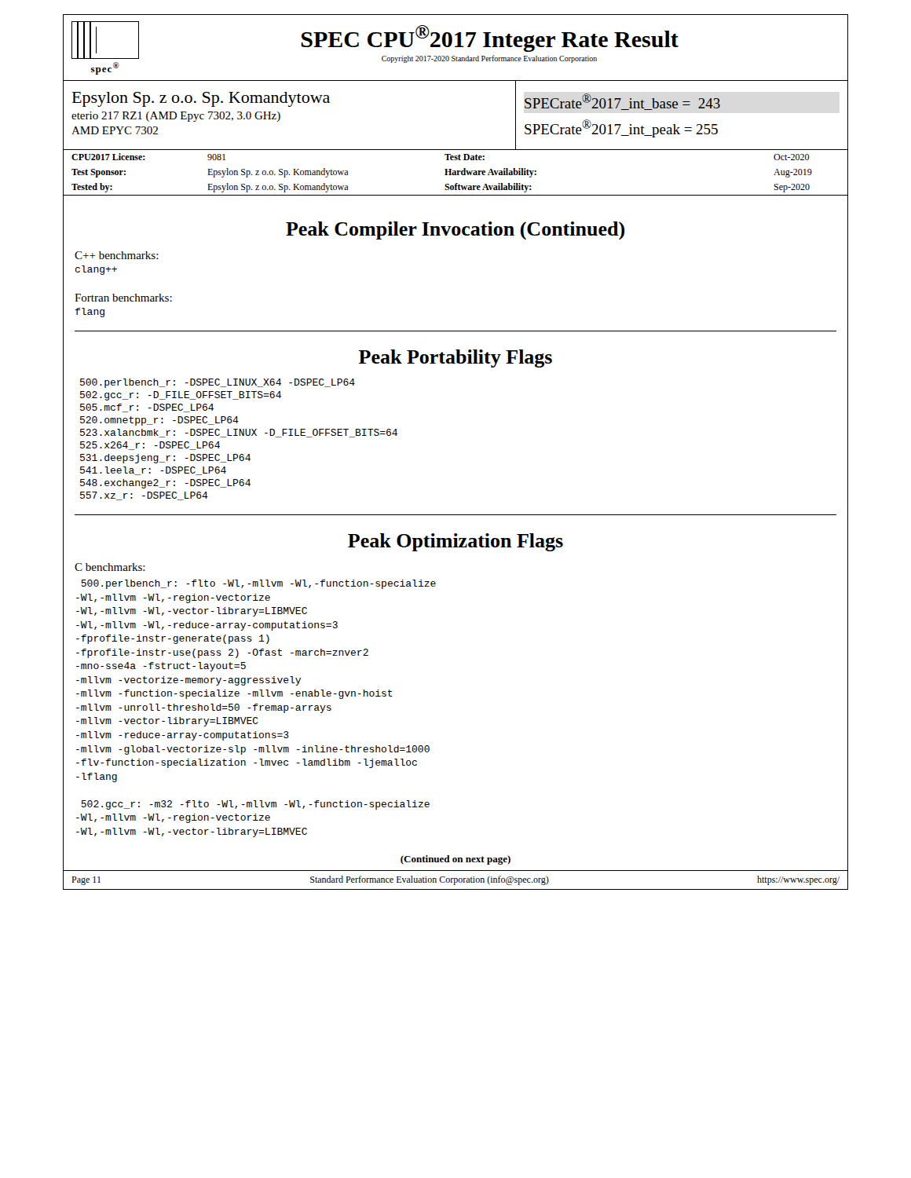spec®
SPEC CPU®2017 Integer Rate Result
Copyright 2017-2020 Standard Performance Evaluation Corporation
Epsylon Sp. z o.o. Sp. Komandytowa
eterio 217 RZ1 (AMD Epyc 7302, 3.0 GHz)
AMD EPYC 7302
SPECrate®2017_int_base = 243
SPECrate®2017_int_peak = 255
| CPU2017 License: | 9081 | Test Date: | Oct-2020 |
| Test Sponsor: | Epsylon Sp. z o.o. Sp. Komandytowa | Hardware Availability: | Aug-2019 |
| Tested by: | Epsylon Sp. z o.o. Sp. Komandytowa | Software Availability: | Sep-2020 |
Peak Compiler Invocation (Continued)
C++ benchmarks:
clang++
Fortran benchmarks:
flang
Peak Portability Flags
500.perlbench_r: -DSPEC_LINUX_X64 -DSPEC_LP64
502.gcc_r: -D_FILE_OFFSET_BITS=64
505.mcf_r: -DSPEC_LP64
520.omnetpp_r: -DSPEC_LP64
523.xalancbmk_r: -DSPEC_LINUX -D_FILE_OFFSET_BITS=64
525.x264_r: -DSPEC_LP64
531.deepsjeng_r: -DSPEC_LP64
541.leela_r: -DSPEC_LP64
548.exchange2_r: -DSPEC_LP64
557.xz_r: -DSPEC_LP64
Peak Optimization Flags
C benchmarks:
 500.perlbench_r: -flto -Wl,-mllvm -Wl,-function-specialize
-Wl,-mllvm -Wl,-region-vectorize
-Wl,-mllvm -Wl,-vector-library=LIBMVEC
-Wl,-mllvm -Wl,-reduce-array-computations=3
-fprofile-instr-generate(pass 1)
-fprofile-instr-use(pass 2) -Ofast -march=znver2
-mno-sse4a -fstruct-layout=5
-mllvm -vectorize-memory-aggressively
-mllvm -function-specialize -mllvm -enable-gvn-hoist
-mllvm -unroll-threshold=50 -fremap-arrays
-mllvm -vector-library=LIBMVEC
-mllvm -reduce-array-computations=3
-mllvm -global-vectorize-slp -mllvm -inline-threshold=1000
-flv-function-specialization -lmvec -lamdlibm -ljemalloc
-lflang

 502.gcc_r: -m32 -flto -Wl,-mllvm -Wl,-function-specialize
-Wl,-mllvm -Wl,-region-vectorize
-Wl,-mllvm -Wl,-vector-library=LIBMVEC
(Continued on next page)
Page 11
Standard Performance Evaluation Corporation (info@spec.org)
https://www.spec.org/